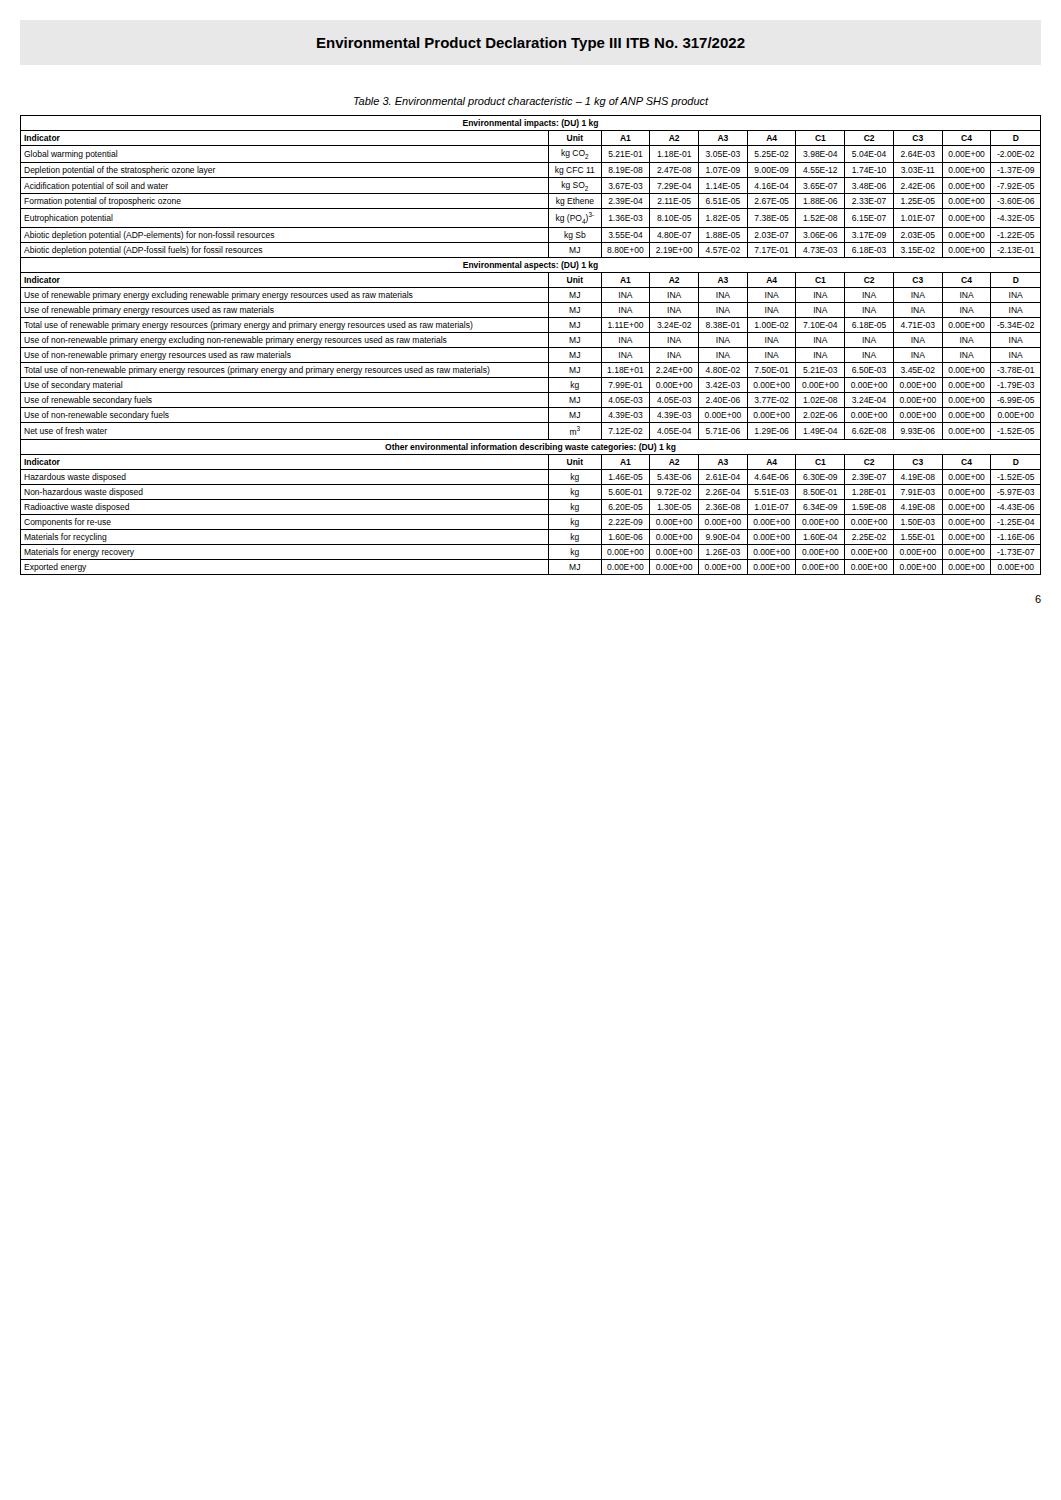Environmental Product Declaration Type III ITB No. 317/2022
Table 3. Environmental product characteristic – 1 kg of ANP SHS product
| Environmental impacts: (DU) 1 kg |
| Indicator | Unit | A1 | A2 | A3 | A4 | C1 | C2 | C3 | C4 | D |
| Global warming potential | kg CO 2 | 5.21E-01 | 1.18E-01 | 3.05E-03 | 5.25E-02 | 3.98E-04 | 5.04E-04 | 2.64E-03 | 0.00E+00 | -2.00E-02 |
| Depletion potential of the stratospheric ozone layer | kg CFC 11 | 8.19E-08 | 2.47E-08 | 1.07E-09 | 9.00E-09 | 4.55E-12 | 1.74E-10 | 3.03E-11 | 0.00E+00 | -1.37E-09 |
| Acidification potential of soil and water | kg SO 2 | 3.67E-03 | 7.29E-04 | 1.14E-05 | 4.16E-04 | 3.65E-07 | 3.48E-06 | 2.42E-06 | 0.00E+00 | -7.92E-05 |
| Formation potential of tropospheric ozone | kg Ethene | 2.39E-04 | 2.11E-05 | 6.51E-05 | 2.67E-05 | 1.88E-06 | 2.33E-07 | 1.25E-05 | 0.00E+00 | -3.60E-06 |
| Eutrophication potential | kg (PO 4 ) 3- | 1.36E-03 | 8.10E-05 | 1.82E-05 | 7.38E-05 | 1.52E-08 | 6.15E-07 | 1.01E-07 | 0.00E+00 | -4.32E-05 |
| Abiotic depletion potential (ADP-elements) for non-fossil resources | kg Sb | 3.55E-04 | 4.80E-07 | 1.88E-05 | 2.03E-07 | 3.06E-06 | 3.17E-09 | 2.03E-05 | 0.00E+00 | -1.22E-05 |
| Abiotic depletion potential (ADP-fossil fuels) for fossil resources | MJ | 8.80E+00 | 2.19E+00 | 4.57E-02 | 7.17E-01 | 4.73E-03 | 6.18E-03 | 3.15E-02 | 0.00E+00 | -2.13E-01 |
| Environmental aspects: (DU) 1 kg |
| Indicator | Unit | A1 | A2 | A3 | A4 | C1 | C2 | C3 | C4 | D |
| Use of renewable primary energy excluding renewable primary energy resources used as raw materials | MJ | INA | INA | INA | INA | INA | INA | INA | INA | INA |
| Use of renewable primary energy resources used as raw materials | MJ | INA | INA | INA | INA | INA | INA | INA | INA | INA |
| Total use of renewable primary energy resources (primary energy and primary energy resources used as raw materials) | MJ | 1.11E+00 | 3.24E-02 | 8.38E-01 | 1.00E-02 | 7.10E-04 | 6.18E-05 | 4.71E-03 | 0.00E+00 | -5.34E-02 |
| Use of non-renewable primary energy excluding non-renewable primary energy resources used as raw materials | MJ | INA | INA | INA | INA | INA | INA | INA | INA | INA |
| Use of non-renewable primary energy resources used as raw materials | MJ | INA | INA | INA | INA | INA | INA | INA | INA | INA |
| Total use of non-renewable primary energy resources (primary energy and primary energy resources used as raw materials) | MJ | 1.18E+01 | 2.24E+00 | 4.80E-02 | 7.50E-01 | 5.21E-03 | 6.50E-03 | 3.45E-02 | 0.00E+00 | -3.78E-01 |
| Use of secondary material | kg | 7.99E-01 | 0.00E+00 | 3.42E-03 | 0.00E+00 | 0.00E+00 | 0.00E+00 | 0.00E+00 | 0.00E+00 | -1.79E-03 |
| Use of renewable secondary fuels | MJ | 4.05E-03 | 4.05E-03 | 2.40E-06 | 3.77E-02 | 1.02E-08 | 3.24E-04 | 0.00E+00 | 0.00E+00 | -6.99E-05 |
| Use of non-renewable secondary fuels | MJ | 4.39E-03 | 4.39E-03 | 0.00E+00 | 0.00E+00 | 2.02E-06 | 0.00E+00 | 0.00E+00 | 0.00E+00 | 0.00E+00 |
| Net use of fresh water | m 3 | 7.12E-02 | 4.05E-04 | 5.71E-06 | 1.29E-06 | 1.49E-04 | 6.62E-08 | 9.93E-06 | 0.00E+00 | -1.52E-05 |
| Other environmental information describing waste categories: (DU) 1 kg |
| Indicator | Unit | A1 | A2 | A3 | A4 | C1 | C2 | C3 | C4 | D |
| Hazardous waste disposed | kg | 1.46E-05 | 5.43E-06 | 2.61E-04 | 4.64E-06 | 6.30E-09 | 2.39E-07 | 4.19E-08 | 0.00E+00 | -1.52E-05 |
| Non-hazardous waste disposed | kg | 5.60E-01 | 9.72E-02 | 2.26E-04 | 5.51E-03 | 8.50E-01 | 1.28E-01 | 7.91E-03 | 0.00E+00 | -5.97E-03 |
| Radioactive waste disposed | kg | 6.20E-05 | 1.30E-05 | 2.36E-08 | 1.01E-07 | 6.34E-09 | 1.59E-08 | 4.19E-08 | 0.00E+00 | -4.43E-06 |
| Components for re-use | kg | 2.22E-09 | 0.00E+00 | 0.00E+00 | 0.00E+00 | 0.00E+00 | 0.00E+00 | 1.50E-03 | 0.00E+00 | -1.25E-04 |
| Materials for recycling | kg | 1.60E-06 | 0.00E+00 | 9.90E-04 | 0.00E+00 | 1.60E-04 | 2.25E-02 | 1.55E-01 | 0.00E+00 | -1.16E-06 |
| Materials for energy recovery | kg | 0.00E+00 | 0.00E+00 | 1.26E-03 | 0.00E+00 | 0.00E+00 | 0.00E+00 | 0.00E+00 | 0.00E+00 | -1.73E-07 |
| Exported energy | MJ | 0.00E+00 | 0.00E+00 | 0.00E+00 | 0.00E+00 | 0.00E+00 | 0.00E+00 | 0.00E+00 | 0.00E+00 | 0.00E+00 |
6